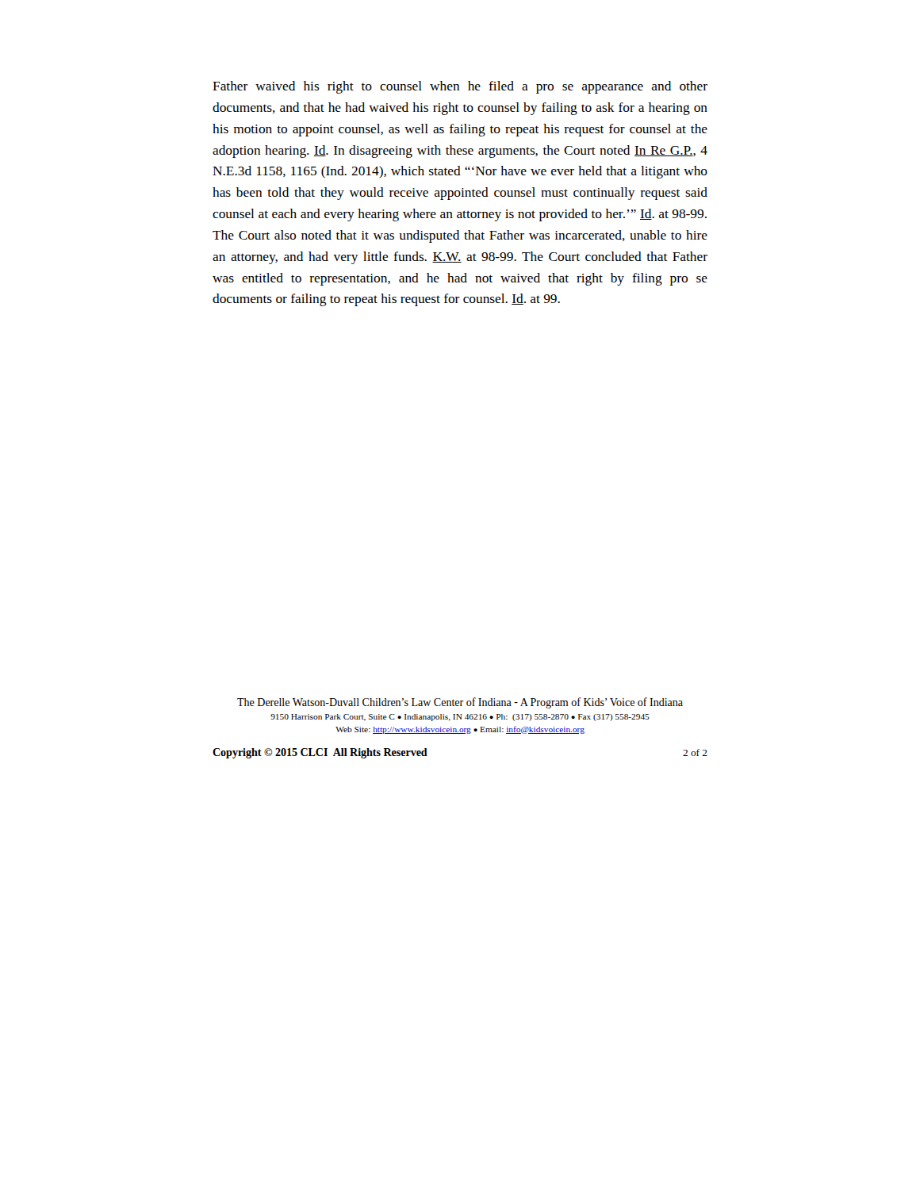Father waived his right to counsel when he filed a pro se appearance and other documents, and that he had waived his right to counsel by failing to ask for a hearing on his motion to appoint counsel, as well as failing to repeat his request for counsel at the adoption hearing. Id. In disagreeing with these arguments, the Court noted In Re G.P., 4 N.E.3d 1158, 1165 (Ind. 2014), which stated “‘Nor have we ever held that a litigant who has been told that they would receive appointed counsel must continually request said counsel at each and every hearing where an attorney is not provided to her.’” Id. at 98-99. The Court also noted that it was undisputed that Father was incarcerated, unable to hire an attorney, and had very little funds. K.W. at 98-99. The Court concluded that Father was entitled to representation, and he had not waived that right by filing pro se documents or failing to repeat his request for counsel. Id. at 99.
The Derelle Watson-Duvall Children’s Law Center of Indiana - A Program of Kids’ Voice of Indiana
9150 Harrison Park Court, Suite C ● Indianapolis, IN 46216 ● Ph: (317) 558-2870 ● Fax (317) 558-2945
Web Site: http://www.kidsvoicein.org ● Email: info@kidsvoicein.org
Copyright © 2015 CLCI All Rights Reserved 2 of 2